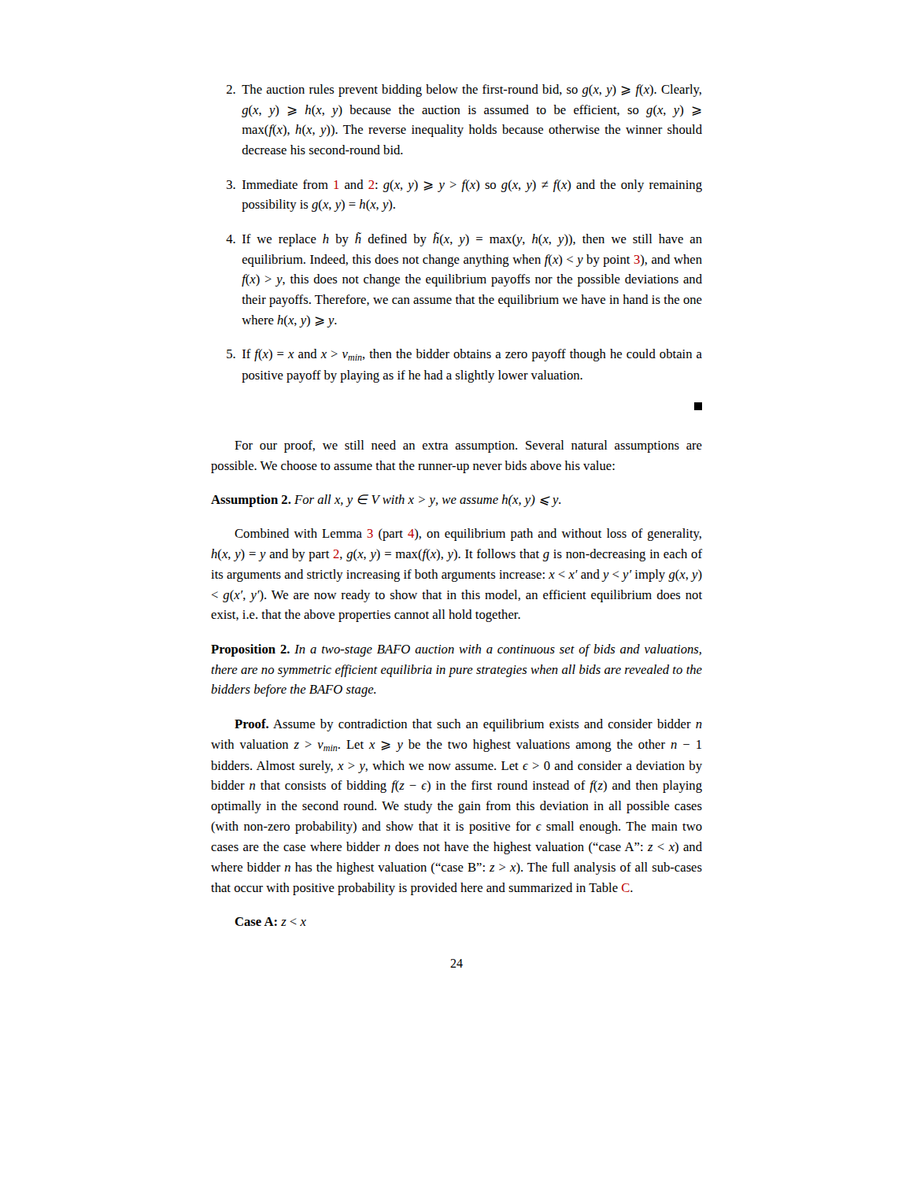2. The auction rules prevent bidding below the first-round bid, so g(x, y) ⩾ f(x). Clearly, g(x, y) ⩾ h(x, y) because the auction is assumed to be efficient, so g(x, y) ⩾ max(f(x), h(x, y)). The reverse inequality holds because otherwise the winner should decrease his second-round bid.
3. Immediate from 1 and 2: g(x, y) ⩾ y > f(x) so g(x, y) ≠ f(x) and the only remaining possibility is g(x, y) = h(x, y).
4. If we replace h by h̃ defined by h̃(x, y) = max(y, h(x, y)), then we still have an equilibrium. Indeed, this does not change anything when f(x) < y by point 3), and when f(x) > y, this does not change the equilibrium payoffs nor the possible deviations and their payoffs. Therefore, we can assume that the equilibrium we have in hand is the one where h(x, y) ⩾ y.
5. If f(x) = x and x > vmin, then the bidder obtains a zero payoff though he could obtain a positive payoff by playing as if he had a slightly lower valuation.
For our proof, we still need an extra assumption. Several natural assumptions are possible. We choose to assume that the runner-up never bids above his value:
Assumption 2. For all x, y ∈ V with x > y, we assume h(x, y) ⩽ y.
Combined with Lemma 3 (part 4), on equilibrium path and without loss of generality, h(x, y) = y and by part 2, g(x, y) = max(f(x), y). It follows that g is non-decreasing in each of its arguments and strictly increasing if both arguments increase: x < x′ and y < y′ imply g(x, y) < g(x′, y′). We are now ready to show that in this model, an efficient equilibrium does not exist, i.e. that the above properties cannot all hold together.
Proposition 2. In a two-stage BAFO auction with a continuous set of bids and valuations, there are no symmetric efficient equilibria in pure strategies when all bids are revealed to the bidders before the BAFO stage.
Proof. Assume by contradiction that such an equilibrium exists and consider bidder n with valuation z > vmin. Let x ⩾ y be the two highest valuations among the other n − 1 bidders. Almost surely, x > y, which we now assume. Let ϵ > 0 and consider a deviation by bidder n that consists of bidding f(z − ϵ) in the first round instead of f(z) and then playing optimally in the second round. We study the gain from this deviation in all possible cases (with non-zero probability) and show that it is positive for ϵ small enough. The main two cases are the case where bidder n does not have the highest valuation (“case A”: z < x) and where bidder n has the highest valuation (“case B”: z > x). The full analysis of all sub-cases that occur with positive probability is provided here and summarized in Table C.
Case A: z < x
24